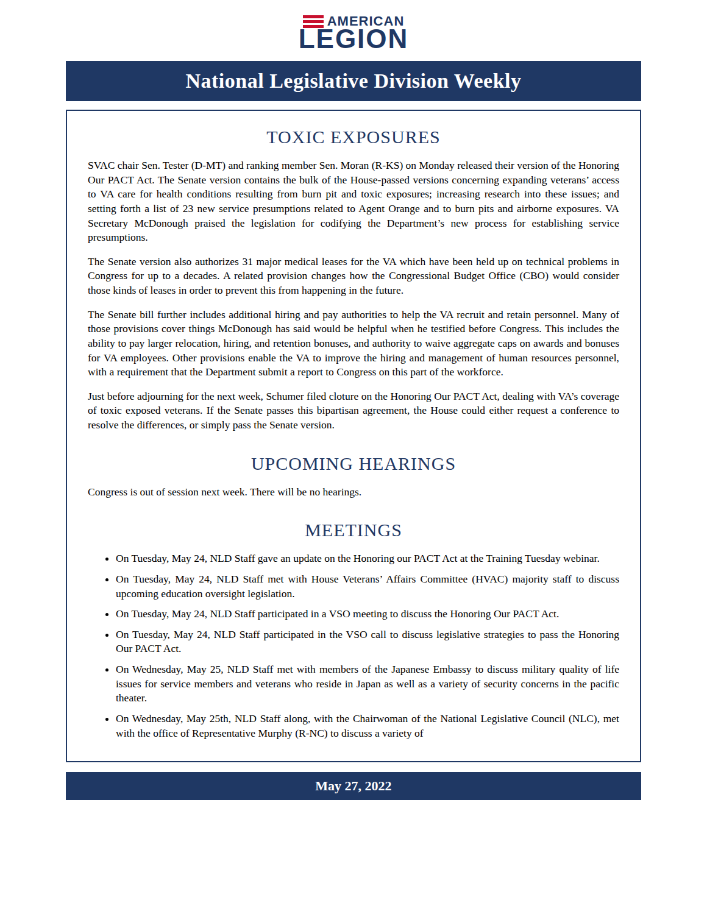AMERICAN
LEGION
National Legislative Division Weekly
TOXIC EXPOSURES
SVAC chair Sen. Tester (D-MT) and ranking member Sen. Moran (R-KS) on Monday released their version of the Honoring Our PACT Act. The Senate version contains the bulk of the House-passed versions concerning expanding veterans’ access to VA care for health conditions resulting from burn pit and toxic exposures; increasing research into these issues; and setting forth a list of 23 new service presumptions related to Agent Orange and to burn pits and airborne exposures. VA Secretary McDonough praised the legislation for codifying the Department’s new process for establishing service presumptions.
The Senate version also authorizes 31 major medical leases for the VA which have been held up on technical problems in Congress for up to a decades. A related provision changes how the Congressional Budget Office (CBO) would consider those kinds of leases in order to prevent this from happening in the future.
The Senate bill further includes additional hiring and pay authorities to help the VA recruit and retain personnel. Many of those provisions cover things McDonough has said would be helpful when he testified before Congress. This includes the ability to pay larger relocation, hiring, and retention bonuses, and authority to waive aggregate caps on awards and bonuses for VA employees. Other provisions enable the VA to improve the hiring and management of human resources personnel, with a requirement that the Department submit a report to Congress on this part of the workforce.
Just before adjourning for the next week, Schumer filed cloture on the Honoring Our PACT Act, dealing with VA’s coverage of toxic exposed veterans. If the Senate passes this bipartisan agreement, the House could either request a conference to resolve the differences, or simply pass the Senate version.
UPCOMING HEARINGS
Congress is out of session next week. There will be no hearings.
MEETINGS
On Tuesday, May 24, NLD Staff gave an update on the Honoring our PACT Act at the Training Tuesday webinar.
On Tuesday, May 24, NLD Staff met with House Veterans’ Affairs Committee (HVAC) majority staff to discuss upcoming education oversight legislation.
On Tuesday, May 24, NLD Staff participated in a VSO meeting to discuss the Honoring Our PACT Act.
On Tuesday, May 24, NLD Staff participated in the VSO call to discuss legislative strategies to pass the Honoring Our PACT Act.
On Wednesday, May 25, NLD Staff met with members of the Japanese Embassy to discuss military quality of life issues for service members and veterans who reside in Japan as well as a variety of security concerns in the pacific theater.
On Wednesday, May 25th, NLD Staff along, with the Chairwoman of the National Legislative Council (NLC), met with the office of Representative Murphy (R-NC) to discuss a variety of
May 27, 2022